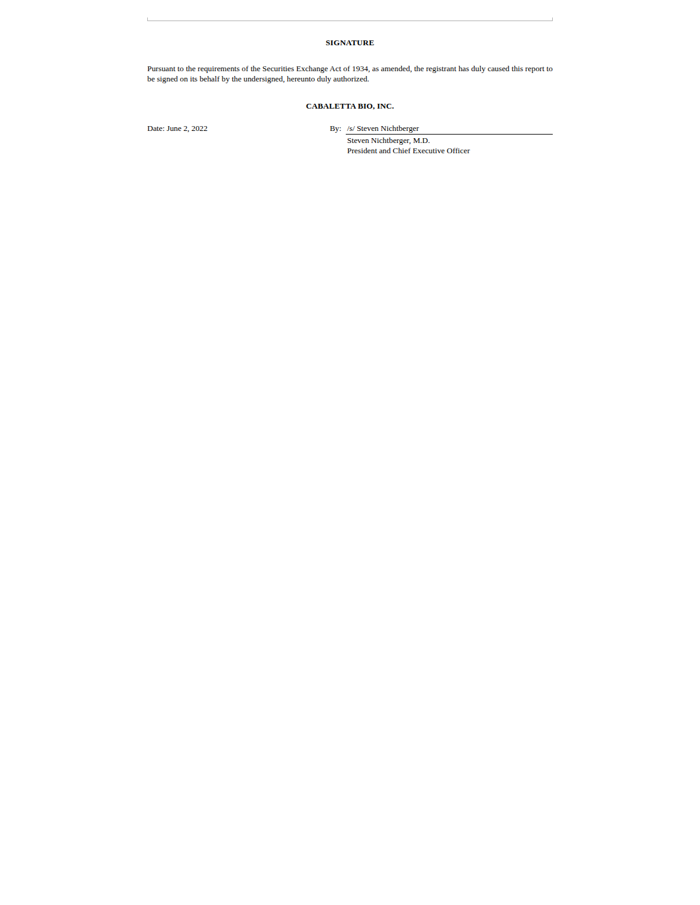SIGNATURE
Pursuant to the requirements of the Securities Exchange Act of 1934, as amended, the registrant has duly caused this report to be signed on its behalf by the undersigned, hereunto duly authorized.
CABALETTA BIO, INC.
| Date: June 2, 2022 | By: | /s/ Steven Nichtberger Steven Nichtberger, M.D. President and Chief Executive Officer |